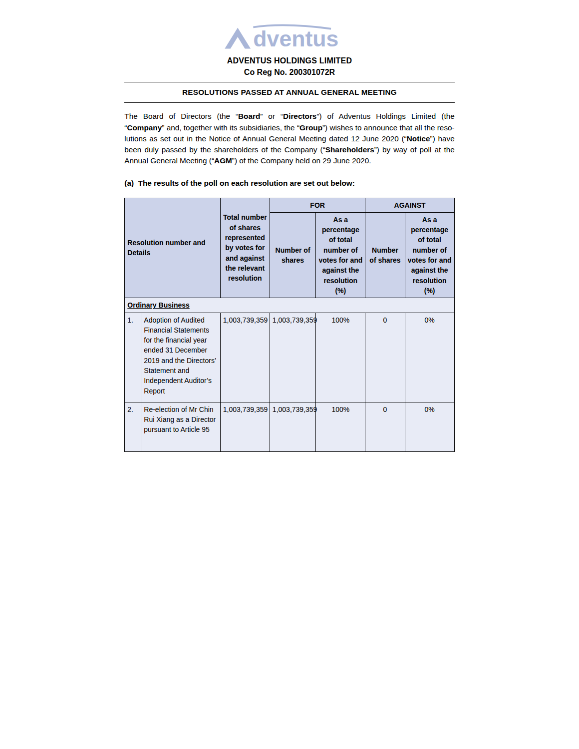ADVENTUS HOLDINGS LIMITED
Co Reg No. 200301072R
RESOLUTIONS PASSED AT ANNUAL GENERAL MEETING
The Board of Directors (the “Board” or “Directors”) of Adventus Holdings Limited (the “Company” and, together with its subsidiaries, the “Group”) wishes to announce that all the resolutions as set out in the Notice of Annual General Meeting dated 12 June 2020 (“Notice”) have been duly passed by the shareholders of the Company (“Shareholders”) by way of poll at the Annual General Meeting (“AGM”) of the Company held on 29 June 2020.
(a) The results of the poll on each resolution are set out below:
| Resolution number and Details | Total number of shares represented by votes for and against the relevant resolution | FOR | AGAINST |
| --- | --- | --- | --- |
| Number of shares | As a percentage of total number of votes for and against the resolution (%) | Number of shares | As a percentage of total number of votes for and against the resolution (%) |
| Ordinary Business |
| 1. | Adoption of Audited Financial Statements for the financial year ended 31 December 2019 and the Directors’ Statement and Independent Auditor’s Report | 1,003,739,359 | 1,003,739,359 | 100% | 0 | 0% |
| 2. | Re-election of Mr Chin Rui Xiang as a Director pursuant to Article 95 | 1,003,739,359 | 1,003,739,359 | 100% | 0 | 0% |